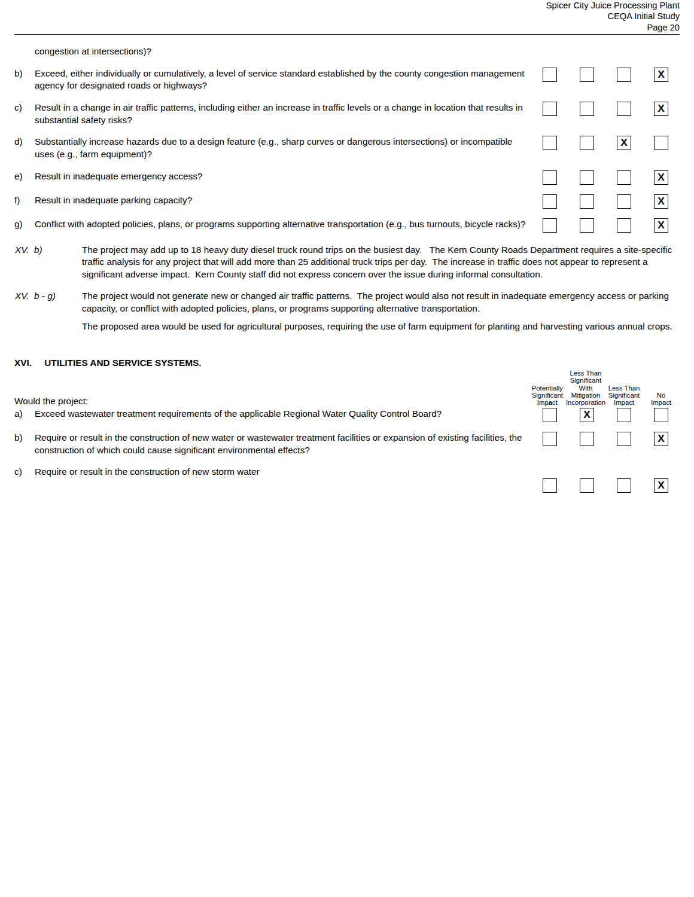Spicer City Juice Processing Plant
CEQA Initial Study
Page 20
| | congestion at intersections)? | | | | |
| b) | Exceed, either individually or cumulatively, a level of service standard established by the county congestion management agency for designated roads or highways? | | | | X |
| c) | Result in a change in air traffic patterns, including either an increase in traffic levels or a change in location that results in substantial safety risks? | | | | X |
| d) | Substantially increase hazards due to a design feature (e.g., sharp curves or dangerous intersections) or incompatible uses (e.g., farm equipment)? | | | X | |
| e) | Result in inadequate emergency access? | | | | X |
| f) | Result in inadequate parking capacity? | | | | X |
| g) | Conflict with adopted policies, plans, or programs supporting alternative transportation (e.g., bus turnouts, bicycle racks)? | | | | X |
| XV. b) | The project may add up to 18 heavy duty diesel truck round trips on the busiest day. The Kern County Roads Department requires a site-specific traffic analysis for any project that will add more than 25 additional truck trips per day. The increase in traffic does not appear to represent a significant adverse impact. Kern County staff did not express concern over the issue during informal consultation. |
| XV. b - g) | The project would not generate new or changed air traffic patterns. The project would also not result in inadequate emergency access or parking capacity, or conflict with adopted policies, plans, or programs supporting alternative transportation. The proposed area would be used for agricultural purposes, requiring the use of farm equipment for planting and harvesting various annual crops. |
XVI. UTILITIES AND SERVICE SYSTEMS.
| | | Less Than Significant | | |
| Would the project: | Potentially Significant Imp a ct | With Mitigation Incorporation | Less Than Significant Impact | No Impact |
| a) | Exceed wastewater treatment requirements of the applicable Regional Water Quality Control Board? | | X | | |
| b) | Require or result in the construction of new water or wastewater treatment facilities or expansion of existing facilities, the construction of which could cause significant environmental effects? | | | | X |
| c) | Require or result in the construction of new storm water | | | | |
| | | | | | X |